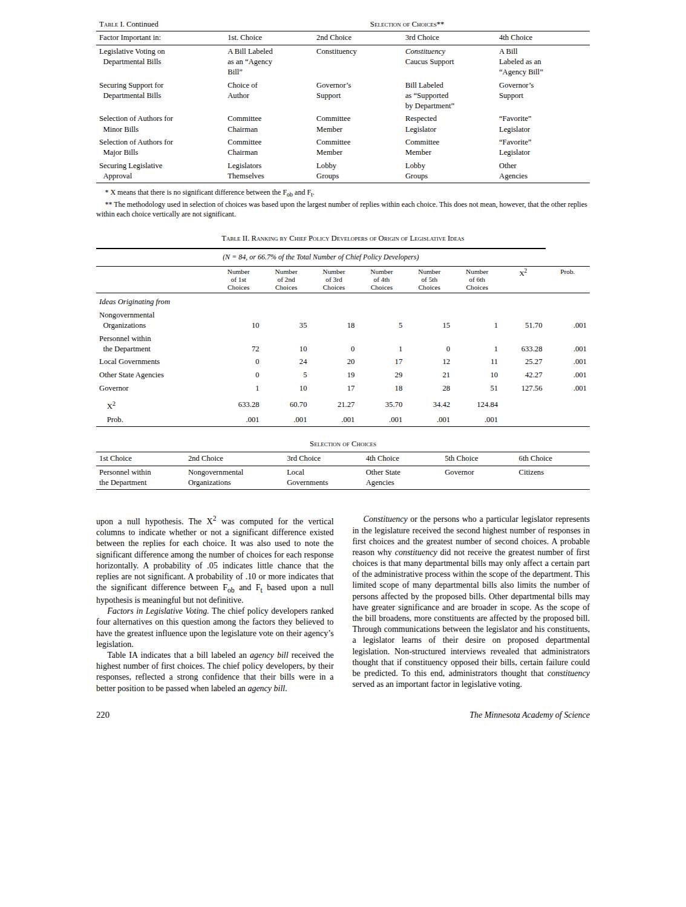| Table I. Continued | Selection of Choices** |
| Factor Important in: | 1st. Choice | 2nd Choice | 3rd Choice | 4th Choice |
| Legislative Voting on Departmental Bills | A Bill Labeled as an “Agency Bill” | Constituency | Constituency Caucus Support | A Bill Labeled as an “Agency Bill” |
| Securing Support for Departmental Bills | Choice of Author | Governor’s Support | Bill Labeled as “Supported by Department” | Governor’s Support |
| Selection of Authors for Minor Bills | Committee Chairman | Committee Member | Respected Legislator | “Favorite” Legislator |
| Selection of Authors for Major Bills | Committee Chairman | Committee Member | Committee Member | “Favorite” Legislator |
| Securing Legislative Approval | Legislators Themselves | Lobby Groups | Lobby Groups | Other Agencies |
* X means that there is no significant difference between the Fob and Ft.
** The methodology used in selection of choices was based upon the largest number of replies within each choice. This does not mean, however, that the other replies within each choice vertically are not significant.
Table II. Ranking by Chief Policy Developers of Origin of Legislative Ideas
| (N = 84, or 66.7% of the Total Number of Chief Policy Developers) |
| | Number of 1st Choices | Number of 2nd Choices | Number of 3rd Choices | Number of 4th Choices | Number of 5th Choices | Number of 6th Choices | X 2 | Prob. |
| Ideas Originating from |
| Nongovernmental Organizations | 10 | 35 | 18 | 5 | 15 | 1 | 51.70 | .001 |
| Personnel within the Department | 72 | 10 | 0 | 1 | 0 | 1 | 633.28 | .001 |
| Local Governments | 0 | 24 | 20 | 17 | 12 | 11 | 25.27 | .001 |
| Other State Agencies | 0 | 5 | 19 | 29 | 21 | 10 | 42.27 | .001 |
| Governor | 1 | 10 | 17 | 18 | 28 | 51 | 127.56 | .001 |
| X 2 | 633.28 | 60.70 | 21.27 | 35.70 | 34.42 | 124.84 | | |
| Prob. | .001 | .001 | .001 | .001 | .001 | .001 | | |
| Selection of Choices |
| 1st Choice | 2nd Choice | 3rd Choice | 4th Choice | 5th Choice | 6th Choice |
| Personnel within the Department | Nongovernmental Organizations | Local Governments | Other State Agencies | Governor | Citizens |
upon a null hypothesis. The X2 was computed for the vertical columns to indicate whether or not a significant difference existed between the replies for each choice. It was also used to note the significant difference among the number of choices for each response horizontally. A probability of .05 indicates little chance that the replies are not significant. A probability of .10 or more indicates that the significant difference between Fob and Ft based upon a null hypothesis is meaningful but not definitive.
Factors in Legislative Voting. The chief policy developers ranked four alternatives on this question among the factors they believed to have the greatest influence upon the legislature vote on their agency’s legislation.
Table IA indicates that a bill labeled an agency bill received the highest number of first choices. The chief policy developers, by their responses, reflected a strong confidence that their bills were in a better position to be passed when labeled an agency bill.
Constituency or the persons who a particular legislator represents in the legislature received the second highest number of responses in first choices and the greatest number of second choices. A probable reason why constituency did not receive the greatest number of first choices is that many departmental bills may only affect a certain part of the administrative process within the scope of the department. This limited scope of many departmental bills also limits the number of persons affected by the proposed bills. Other departmental bills may have greater significance and are broader in scope. As the scope of the bill broadens, more constituents are affected by the proposed bill. Through communications between the legislator and his constituents, a legislator learns of their desire on proposed departmental legislation. Non-structured interviews revealed that administrators thought that if constituency opposed their bills, certain failure could be predicted. To this end, administrators thought that constituency served as an important factor in legislative voting.
220 The Minnesota Academy of Science